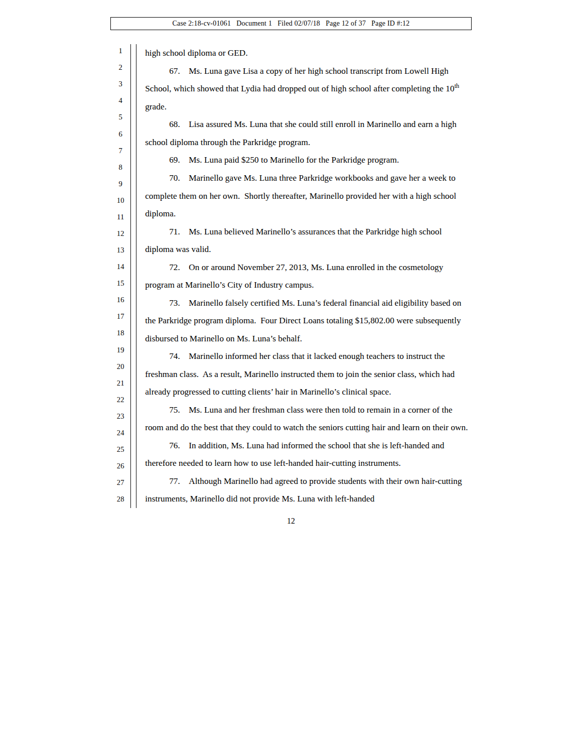Case 2:18-cv-01061 Document 1 Filed 02/07/18 Page 12 of 37 Page ID #:12
1 2 3 4 5 6 7 8 9 10 11 12 13 14 15 16 17 18 19 20 21 22 23 24 25 26 27 28
high school diploma or GED.
67. Ms. Luna gave Lisa a copy of her high school transcript from Lowell High School, which showed that Lydia had dropped out of high school after completing the 10th grade.
68. Lisa assured Ms. Luna that she could still enroll in Marinello and earn a high school diploma through the Parkridge program.
69. Ms. Luna paid $250 to Marinello for the Parkridge program.
70. Marinello gave Ms. Luna three Parkridge workbooks and gave her a week to complete them on her own. Shortly thereafter, Marinello provided her with a high school diploma.
71. Ms. Luna believed Marinello’s assurances that the Parkridge high school diploma was valid.
72. On or around November 27, 2013, Ms. Luna enrolled in the cosmetology program at Marinello’s City of Industry campus.
73. Marinello falsely certified Ms. Luna’s federal financial aid eligibility based on the Parkridge program diploma. Four Direct Loans totaling $15,802.00 were subsequently disbursed to Marinello on Ms. Luna’s behalf.
74. Marinello informed her class that it lacked enough teachers to instruct the freshman class. As a result, Marinello instructed them to join the senior class, which had already progressed to cutting clients’ hair in Marinello’s clinical space.
75. Ms. Luna and her freshman class were then told to remain in a corner of the room and do the best that they could to watch the seniors cutting hair and learn on their own.
76. In addition, Ms. Luna had informed the school that she is left-handed and therefore needed to learn how to use left-handed hair-cutting instruments.
77. Although Marinello had agreed to provide students with their own hair-cutting instruments, Marinello did not provide Ms. Luna with left-handed
12